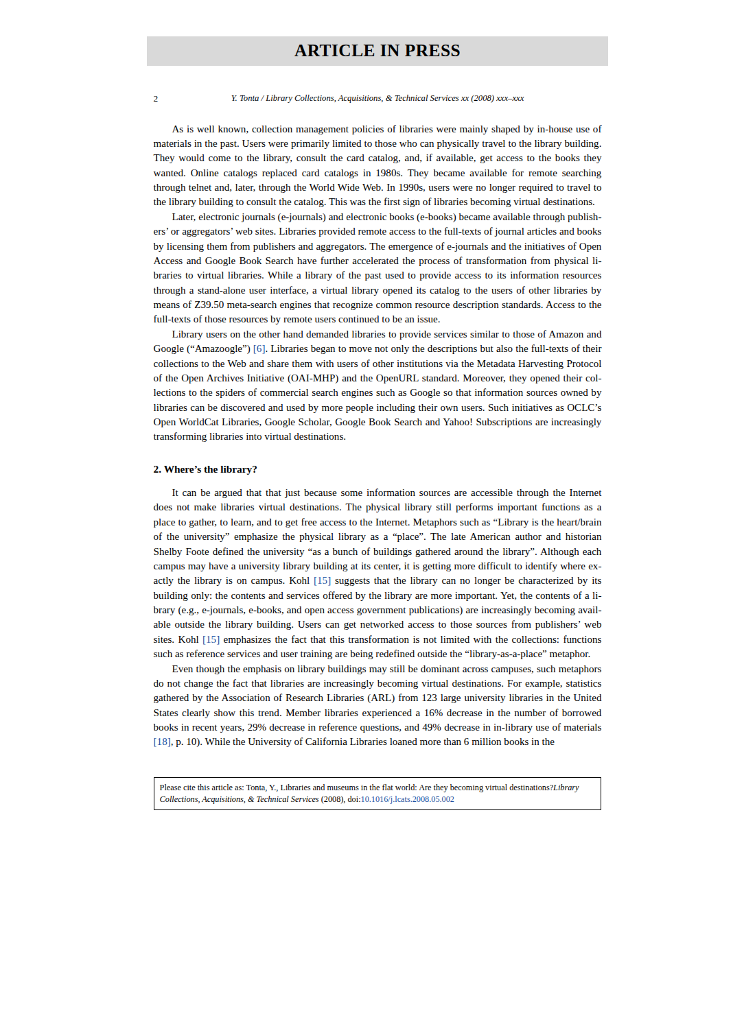ARTICLE IN PRESS
2
Y. Tonta / Library Collections, Acquisitions, & Technical Services xx (2008) xxx–xxx
As is well known, collection management policies of libraries were mainly shaped by in-house use of materials in the past. Users were primarily limited to those who can physically travel to the library building. They would come to the library, consult the card catalog, and, if available, get access to the books they wanted. Online catalogs replaced card catalogs in 1980s. They became available for remote searching through telnet and, later, through the World Wide Web. In 1990s, users were no longer required to travel to the library building to consult the catalog. This was the first sign of libraries becoming virtual destinations.
Later, electronic journals (e-journals) and electronic books (e-books) became available through publishers’ or aggregators’ web sites. Libraries provided remote access to the full-texts of journal articles and books by licensing them from publishers and aggregators. The emergence of e-journals and the initiatives of Open Access and Google Book Search have further accelerated the process of transformation from physical libraries to virtual libraries. While a library of the past used to provide access to its information resources through a stand-alone user interface, a virtual library opened its catalog to the users of other libraries by means of Z39.50 meta-search engines that recognize common resource description standards. Access to the full-texts of those resources by remote users continued to be an issue.
Library users on the other hand demanded libraries to provide services similar to those of Amazon and Google (“Amazoogle”) [6]. Libraries began to move not only the descriptions but also the full-texts of their collections to the Web and share them with users of other institutions via the Metadata Harvesting Protocol of the Open Archives Initiative (OAI-MHP) and the OpenURL standard. Moreover, they opened their collections to the spiders of commercial search engines such as Google so that information sources owned by libraries can be discovered and used by more people including their own users. Such initiatives as OCLC’s Open WorldCat Libraries, Google Scholar, Google Book Search and Yahoo! Subscriptions are increasingly transforming libraries into virtual destinations.
2. Where’s the library?
It can be argued that that just because some information sources are accessible through the Internet does not make libraries virtual destinations. The physical library still performs important functions as a place to gather, to learn, and to get free access to the Internet. Metaphors such as “Library is the heart/brain of the university” emphasize the physical library as a “place”. The late American author and historian Shelby Foote defined the university “as a bunch of buildings gathered around the library”. Although each campus may have a university library building at its center, it is getting more difficult to identify where exactly the library is on campus. Kohl [15] suggests that the library can no longer be characterized by its building only: the contents and services offered by the library are more important. Yet, the contents of a library (e.g., e-journals, e-books, and open access government publications) are increasingly becoming available outside the library building. Users can get networked access to those sources from publishers’ web sites. Kohl [15] emphasizes the fact that this transformation is not limited with the collections: functions such as reference services and user training are being redefined outside the “library-as-a-place” metaphor.
Even though the emphasis on library buildings may still be dominant across campuses, such metaphors do not change the fact that libraries are increasingly becoming virtual destinations. For example, statistics gathered by the Association of Research Libraries (ARL) from 123 large university libraries in the United States clearly show this trend. Member libraries experienced a 16% decrease in the number of borrowed books in recent years, 29% decrease in reference questions, and 49% decrease in in-library use of materials [18], p. 10). While the University of California Libraries loaned more than 6 million books in the
Please cite this article as: Tonta, Y., Libraries and museums in the flat world: Are they becoming virtual destinations?Library Collections, Acquisitions, & Technical Services (2008), doi:10.1016/j.lcats.2008.05.002